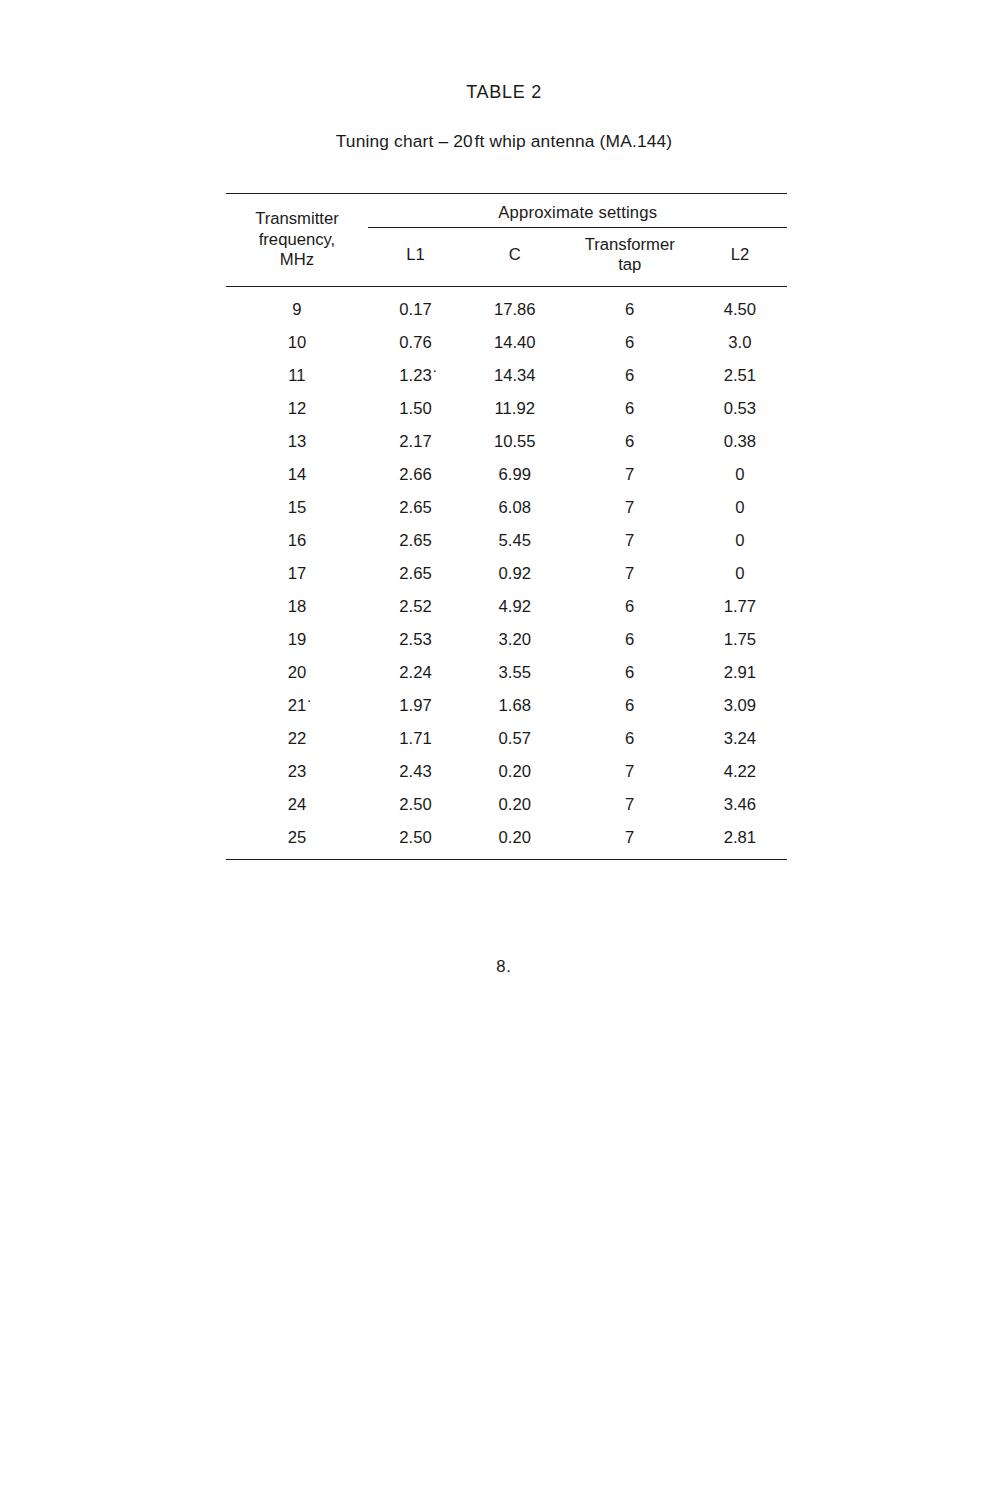TABLE 2
Tuning chart – 20 ft whip antenna (MA.144)
| Transmitter frequency, MHz | Approximate settings |
| L1 | C | Transformer tap | L2 |
| 9 | 0.17 | 17.86 | 6 | 4.50 |
| 10 | 0.76 | 14.40 | 6 | 3.0 |
| 11 | 1.23 | 14.34 | 6 | 2.51 |
| 12 | 1.50 | 11.92 | 6 | 0.53 |
| 13 | 2.17 | 10.55 | 6 | 0.38 |
| 14 | 2.66 | 6.99 | 7 | 0 |
| 15 | 2.65 | 6.08 | 7 | 0 |
| 16 | 2.65 | 5.45 | 7 | 0 |
| 17 | 2.65 | 0.92 | 7 | 0 |
| 18 | 2.52 | 4.92 | 6 | 1.77 |
| 19 | 2.53 | 3.20 | 6 | 1.75 |
| 20 | 2.24 | 3.55 | 6 | 2.91 |
| 21 | 1.97 | 1.68 | 6 | 3.09 |
| 22 | 1.71 | 0.57 | 6 | 3.24 |
| 23 | 2.43 | 0.20 | 7 | 4.22 |
| 24 | 2.50 | 0.20 | 7 | 3.46 |
| 25 | 2.50 | 0.20 | 7 | 2.81 |
8.